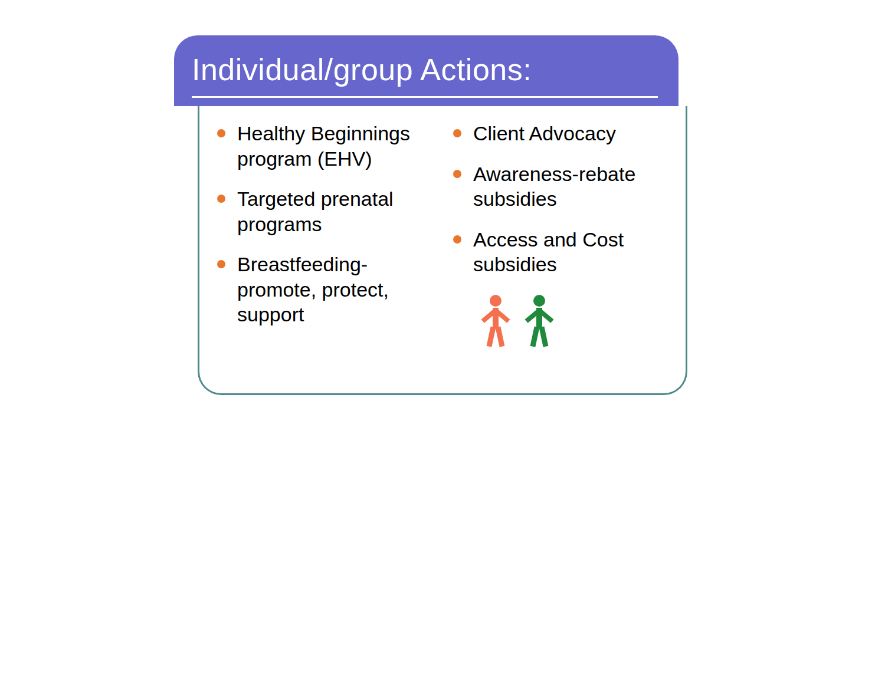Individual/group Actions:
Healthy Beginnings program (EHV)
Targeted prenatal programs
Breastfeeding-promote, protect, support
Client Advocacy
Awareness-rebate subsidies
Access and Cost subsidies